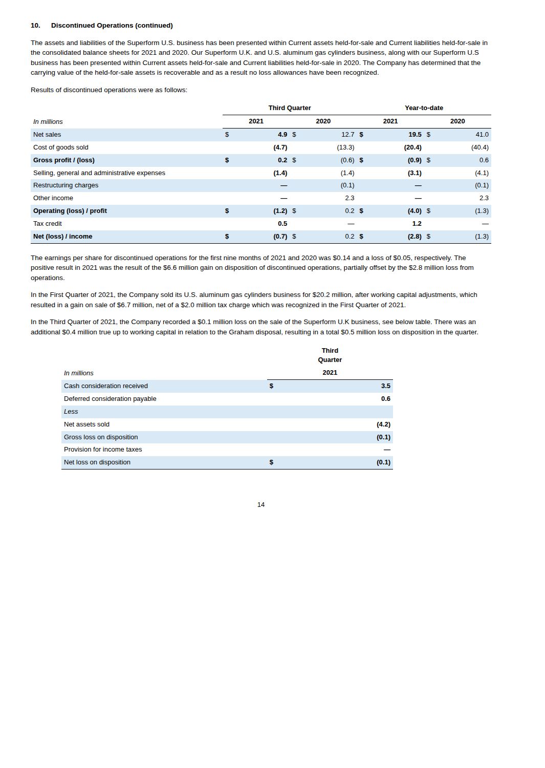10. Discontinued Operations (continued)
The assets and liabilities of the Superform U.S. business has been presented within Current assets held-for-sale and Current liabilities held-for-sale in the consolidated balance sheets for 2021 and 2020. Our Superform U.K. and U.S. aluminum gas cylinders business, along with our Superform U.S business has been presented within Current assets held-for-sale and Current liabilities held-for-sale in 2020. The Company has determined that the carrying value of the held-for-sale assets is recoverable and as a result no loss allowances have been recognized.
Results of discontinued operations were as follows:
| | Third Quarter | Year-to-date |
| In millions | 2021 | 2020 | 2021 | 2020 |
| Net sales | $ | 4.9 | $ | 12.7 | $ | 19.5 | $ | 41.0 |
| Cost of goods sold | | (4.7) | | (13.3) | | (20.4) | | (40.4) |
| Gross profit / (loss) | $ | 0.2 | $ | (0.6) | $ | (0.9) | $ | 0.6 |
| Selling, general and administrative expenses | | (1.4) | | (1.4) | | (3.1) | | (4.1) |
| Restructuring charges | | — | | (0.1) | | — | | (0.1) |
| Other income | | — | | 2.3 | | — | | 2.3 |
| Operating (loss) / profit | $ | (1.2) | $ | 0.2 | $ | (4.0) | $ | (1.3) |
| Tax credit | | 0.5 | | — | | 1.2 | | — |
| Net (loss) / income | $ | (0.7) | $ | 0.2 | $ | (2.8) | $ | (1.3) |
The earnings per share for discontinued operations for the first nine months of 2021 and 2020 was $0.14 and a loss of $0.05, respectively. The positive result in 2021 was the result of the $6.6 million gain on disposition of discontinued operations, partially offset by the $2.8 million loss from operations.
In the First Quarter of 2021, the Company sold its U.S. aluminum gas cylinders business for $20.2 million, after working capital adjustments, which resulted in a gain on sale of $6.7 million, net of a $2.0 million tax charge which was recognized in the First Quarter of 2021.
In the Third Quarter of 2021, the Company recorded a $0.1 million loss on the sale of the Superform U.K business, see below table. There was an additional $0.4 million true up to working capital in relation to the Graham disposal, resulting in a total $0.5 million loss on disposition in the quarter.
| | Third Quarter |
| In millions | 2021 |
| Cash consideration received | $ | 3.5 |
| Deferred consideration payable | | 0.6 |
| Less | | |
| Net assets sold | | (4.2) |
| Gross loss on disposition | | (0.1) |
| Provision for income taxes | | — |
| Net loss on disposition | $ | (0.1) |
14